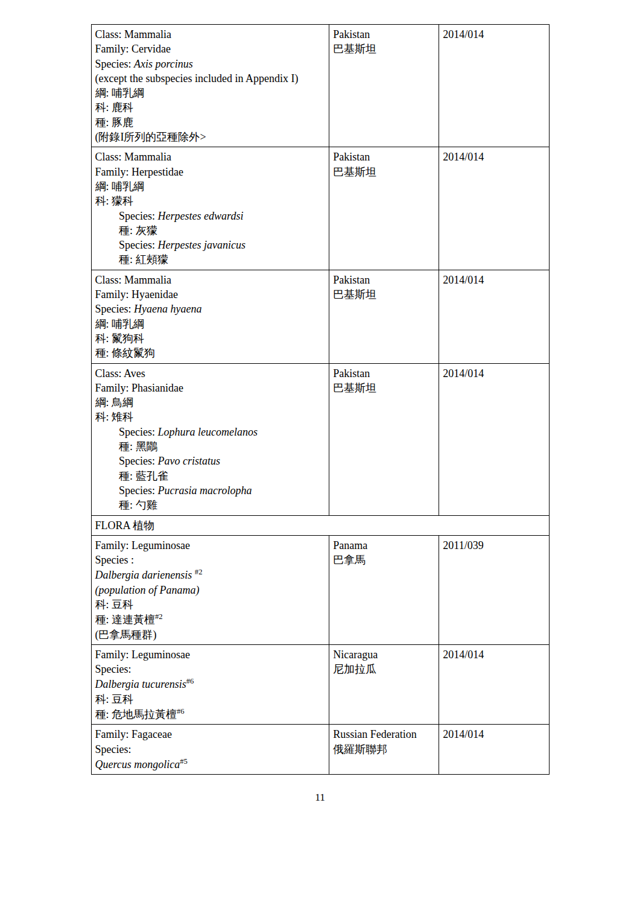| Class: Mammalia Family: Cervidae Species: Axis porcinus (except the subspecies included in Appendix I) 綱: 哺乳綱 科: 鹿科 種: 豚鹿 (附錄I所列的亞種除外> | Pakistan 巴基斯坦 | 2014/014 |
| Class: Mammalia Family: Herpestidae 綱: 哺乳綱 科: 獴科 Species: Herpestes edwardsi 種: 灰獴 Species: Herpestes javanicus 種: 紅頰獴 | Pakistan 巴基斯坦 | 2014/014 |
| Class: Mammalia Family: Hyaenidae Species: Hyaena hyaena 綱: 哺乳綱 科: 鬣狗科 種: 條紋鬣狗 | Pakistan 巴基斯坦 | 2014/014 |
| Class: Aves Family: Phasianidae 綱: 鳥綱 科: 雉科 Species: Lophura leucomelanos 種: 黑鷳 Species: Pavo cristatus 種: 藍孔雀 Species: Pucrasia macrolopha 種: 勺雞 | Pakistan 巴基斯坦 | 2014/014 |
| FLORA 植物 |
| Family: Leguminosae Species : Dalbergia darienensis #2 (population of Panama) 科: 豆科 種: 達連黃檀 #2 (巴拿馬種群) | Panama 巴拿馬 | 2011/039 |
| Family: Leguminosae Species: Dalbergia tucurensis #6 科: 豆科 種: 危地馬拉黃檀 #6 | Nicaragua 尼加拉瓜 | 2014/014 |
| Family: Fagaceae Species: Quercus mongolica #5 | Russian Federation 俄羅斯聯邦 | 2014/014 |
11